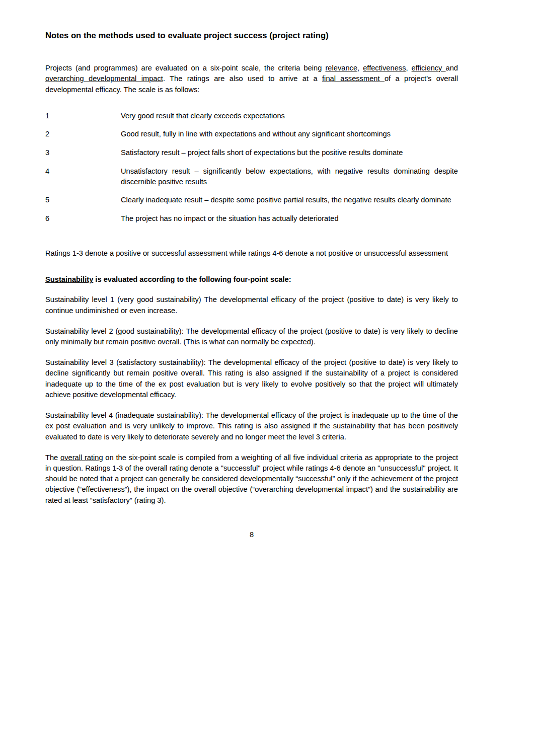Notes on the methods used to evaluate project success (project rating)
Projects (and programmes) are evaluated on a six-point scale, the criteria being relevance, effectiveness, efficiency and overarching developmental impact. The ratings are also used to arrive at a final assessment of a project’s overall developmental efficacy. The scale is as follows:
| 1 | Very good result that clearly exceeds expectations |
| 2 | Good result, fully in line with expectations and without any significant shortcomings |
| 3 | Satisfactory result – project falls short of expectations but the positive results dominate |
| 4 | Unsatisfactory result – significantly below expectations, with negative results dominating despite discernible positive results |
| 5 | Clearly inadequate result – despite some positive partial results, the negative results clearly dominate |
| 6 | The project has no impact or the situation has actually deteriorated |
Ratings 1-3 denote a positive or successful assessment while ratings 4-6 denote a not positive or unsuccessful assessment
Sustainability is evaluated according to the following four-point scale:
Sustainability level 1 (very good sustainability) The developmental efficacy of the project (positive to date) is very likely to continue undiminished or even increase.
Sustainability level 2 (good sustainability): The developmental efficacy of the project (positive to date) is very likely to decline only minimally but remain positive overall. (This is what can normally be expected).
Sustainability level 3 (satisfactory sustainability): The developmental efficacy of the project (positive to date) is very likely to decline significantly but remain positive overall. This rating is also assigned if the sustainability of a project is considered inadequate up to the time of the ex post evaluation but is very likely to evolve positively so that the project will ultimately achieve positive developmental efficacy.
Sustainability level 4 (inadequate sustainability): The developmental efficacy of the project is inadequate up to the time of the ex post evaluation and is very unlikely to improve. This rating is also assigned if the sustainability that has been positively evaluated to date is very likely to deteriorate severely and no longer meet the level 3 criteria.
The overall rating on the six-point scale is compiled from a weighting of all five individual criteria as appropriate to the project in question. Ratings 1-3 of the overall rating denote a "successful" project while ratings 4-6 denote an "unsuccessful" project. It should be noted that a project can generally be considered developmentally “successful” only if the achievement of the project objective (“effectiveness”), the impact on the overall objective (“overarching developmental impact”) and the sustainability are rated at least “satisfactory” (rating 3).
8